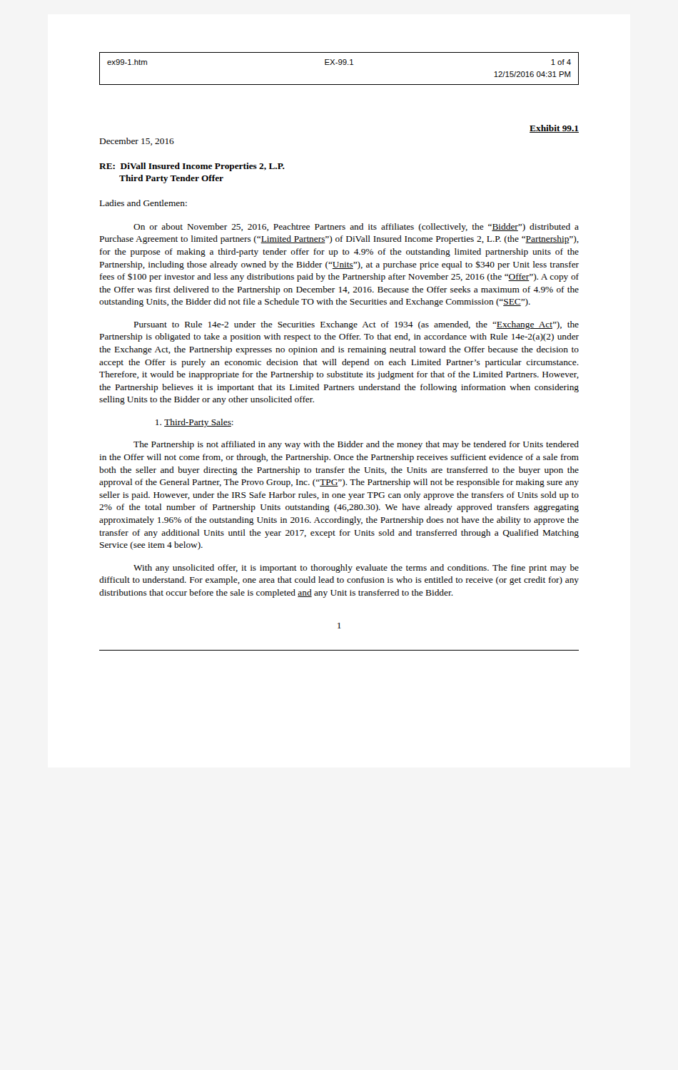ex99-1.htm
EX-99.1
1 of 4
12/15/2016 04:31 PM
Exhibit 99.1
December 15, 2016
RE: DiVall Insured Income Properties 2, L.P.
Third Party Tender Offer
Ladies and Gentlemen:
On or about November 25, 2016, Peachtree Partners and its affiliates (collectively, the “Bidder”) distributed a Purchase Agreement to limited partners (“Limited Partners”) of DiVall Insured Income Properties 2, L.P. (the “Partnership”), for the purpose of making a third-party tender offer for up to 4.9% of the outstanding limited partnership units of the Partnership, including those already owned by the Bidder (“Units”), at a purchase price equal to $340 per Unit less transfer fees of $100 per investor and less any distributions paid by the Partnership after November 25, 2016 (the “Offer”). A copy of the Offer was first delivered to the Partnership on December 14, 2016. Because the Offer seeks a maximum of 4.9% of the outstanding Units, the Bidder did not file a Schedule TO with the Securities and Exchange Commission (“SEC”).
Pursuant to Rule 14e-2 under the Securities Exchange Act of 1934 (as amended, the “Exchange Act”), the Partnership is obligated to take a position with respect to the Offer. To that end, in accordance with Rule 14e-2(a)(2) under the Exchange Act, the Partnership expresses no opinion and is remaining neutral toward the Offer because the decision to accept the Offer is purely an economic decision that will depend on each Limited Partner’s particular circumstance. Therefore, it would be inappropriate for the Partnership to substitute its judgment for that of the Limited Partners. However, the Partnership believes it is important that its Limited Partners understand the following information when considering selling Units to the Bidder or any other unsolicited offer.
Third-Party Sales:
The Partnership is not affiliated in any way with the Bidder and the money that may be tendered for Units tendered in the Offer will not come from, or through, the Partnership. Once the Partnership receives sufficient evidence of a sale from both the seller and buyer directing the Partnership to transfer the Units, the Units are transferred to the buyer upon the approval of the General Partner, The Provo Group, Inc. (“TPG”). The Partnership will not be responsible for making sure any seller is paid. However, under the IRS Safe Harbor rules, in one year TPG can only approve the transfers of Units sold up to 2% of the total number of Partnership Units outstanding (46,280.30). We have already approved transfers aggregating approximately 1.96% of the outstanding Units in 2016. Accordingly, the Partnership does not have the ability to approve the transfer of any additional Units until the year 2017, except for Units sold and transferred through a Qualified Matching Service (see item 4 below).
With any unsolicited offer, it is important to thoroughly evaluate the terms and conditions. The fine print may be difficult to understand. For example, one area that could lead to confusion is who is entitled to receive (or get credit for) any distributions that occur before the sale is completed and any Unit is transferred to the Bidder.
1